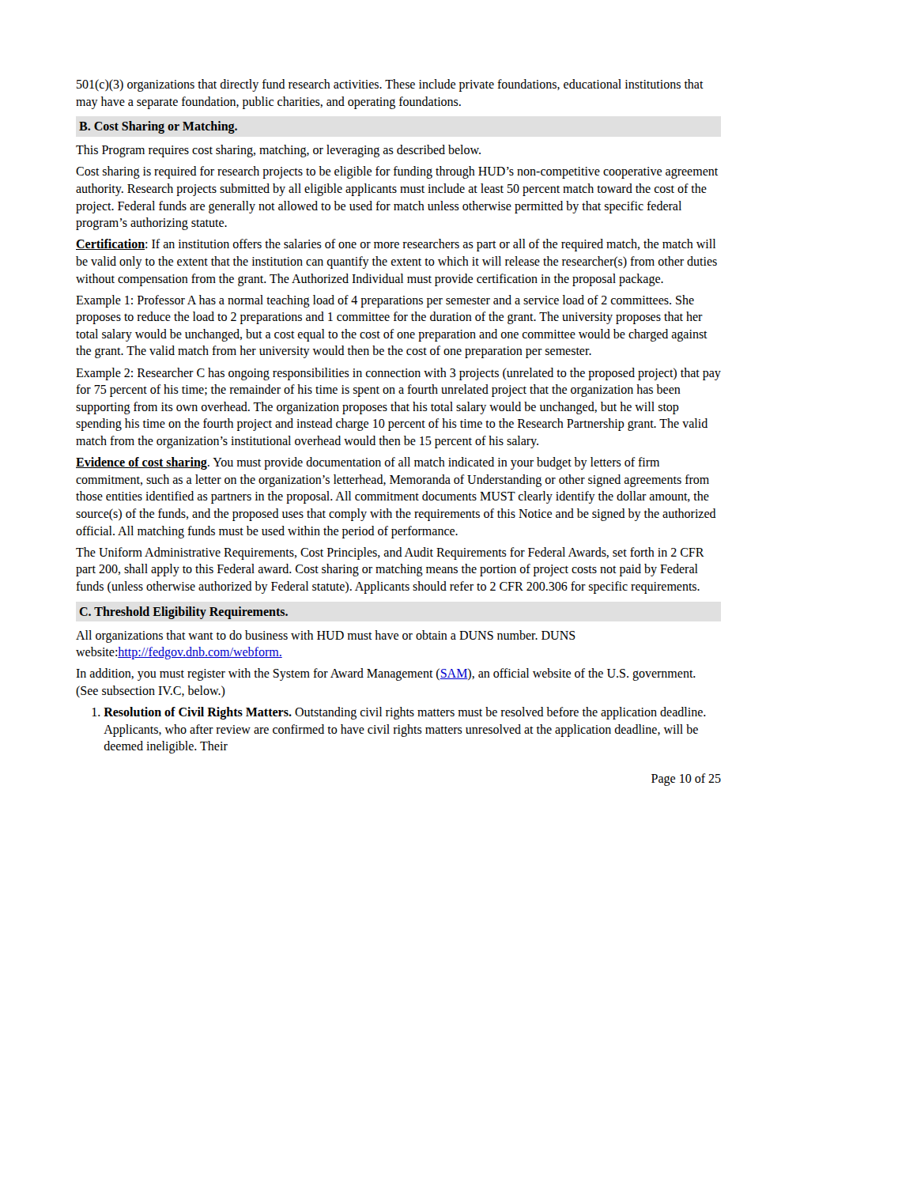501(c)(3) organizations that directly fund research activities. These include private foundations, educational institutions that may have a separate foundation, public charities, and operating foundations.
B. Cost Sharing or Matching.
This Program requires cost sharing, matching, or leveraging as described below.
Cost sharing is required for research projects to be eligible for funding through HUD’s non-competitive cooperative agreement authority. Research projects submitted by all eligible applicants must include at least 50 percent match toward the cost of the project. Federal funds are generally not allowed to be used for match unless otherwise permitted by that specific federal program’s authorizing statute.
Certification: If an institution offers the salaries of one or more researchers as part or all of the required match, the match will be valid only to the extent that the institution can quantify the extent to which it will release the researcher(s) from other duties without compensation from the grant. The Authorized Individual must provide certification in the proposal package.
Example 1: Professor A has a normal teaching load of 4 preparations per semester and a service load of 2 committees. She proposes to reduce the load to 2 preparations and 1 committee for the duration of the grant. The university proposes that her total salary would be unchanged, but a cost equal to the cost of one preparation and one committee would be charged against the grant. The valid match from her university would then be the cost of one preparation per semester.
Example 2: Researcher C has ongoing responsibilities in connection with 3 projects (unrelated to the proposed project) that pay for 75 percent of his time; the remainder of his time is spent on a fourth unrelated project that the organization has been supporting from its own overhead. The organization proposes that his total salary would be unchanged, but he will stop spending his time on the fourth project and instead charge 10 percent of his time to the Research Partnership grant. The valid match from the organization’s institutional overhead would then be 15 percent of his salary.
Evidence of cost sharing. You must provide documentation of all match indicated in your budget by letters of firm commitment, such as a letter on the organization’s letterhead, Memoranda of Understanding or other signed agreements from those entities identified as partners in the proposal. All commitment documents MUST clearly identify the dollar amount, the source(s) of the funds, and the proposed uses that comply with the requirements of this Notice and be signed by the authorized official. All matching funds must be used within the period of performance.
The Uniform Administrative Requirements, Cost Principles, and Audit Requirements for Federal Awards, set forth in 2 CFR part 200, shall apply to this Federal award. Cost sharing or matching means the portion of project costs not paid by Federal funds (unless otherwise authorized by Federal statute). Applicants should refer to 2 CFR 200.306 for specific requirements.
C. Threshold Eligibility Requirements.
All organizations that want to do business with HUD must have or obtain a DUNS number. DUNS website:http://fedgov.dnb.com/webform.
In addition, you must register with the System for Award Management (SAM), an official website of the U.S. government. (See subsection IV.C, below.)
Resolution of Civil Rights Matters. Outstanding civil rights matters must be resolved before the application deadline. Applicants, who after review are confirmed to have civil rights matters unresolved at the application deadline, will be deemed ineligible. Their
Page 10 of 25